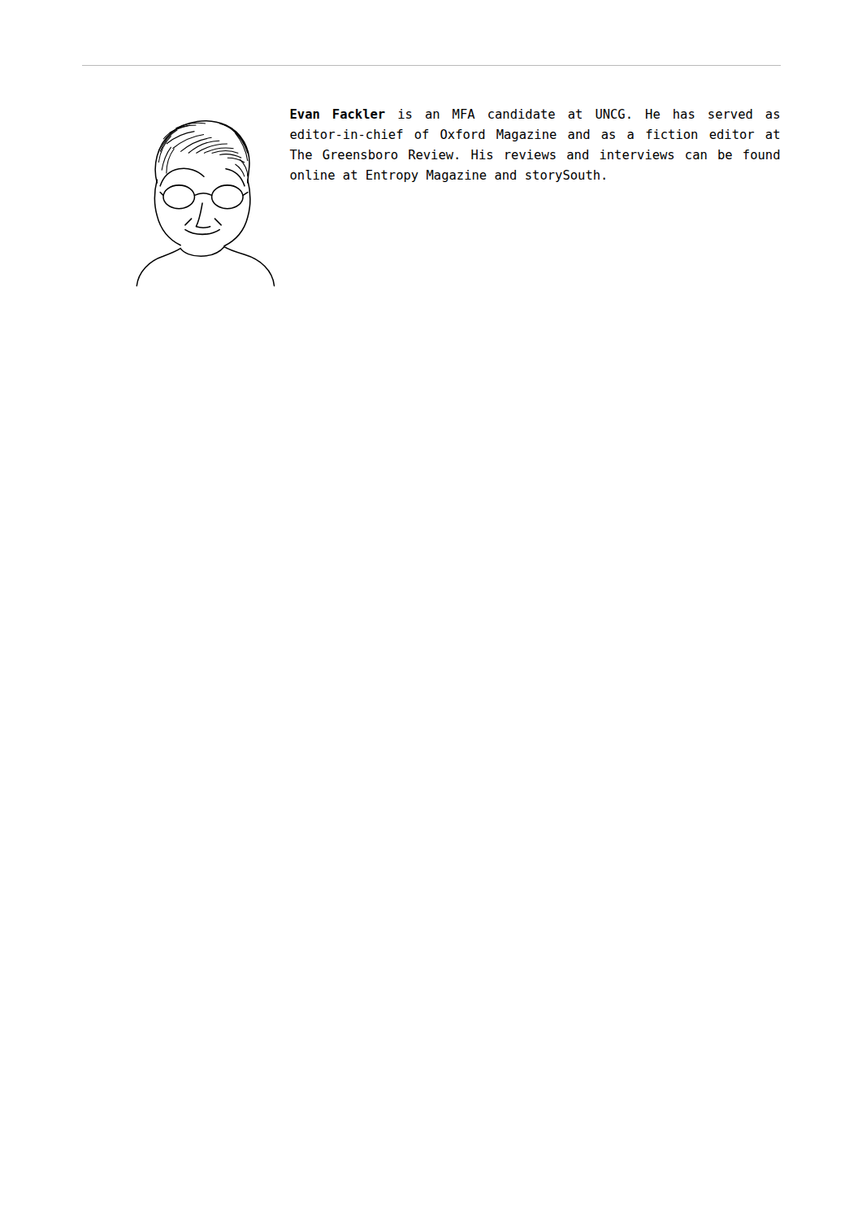Evan Fackler is an MFA candidate at UNCG. He has served as editor-in-chief of Oxford Magazine and as a fiction editor at The Greensboro Review. His reviews and interviews can be found online at Entropy Magazine and storySouth.